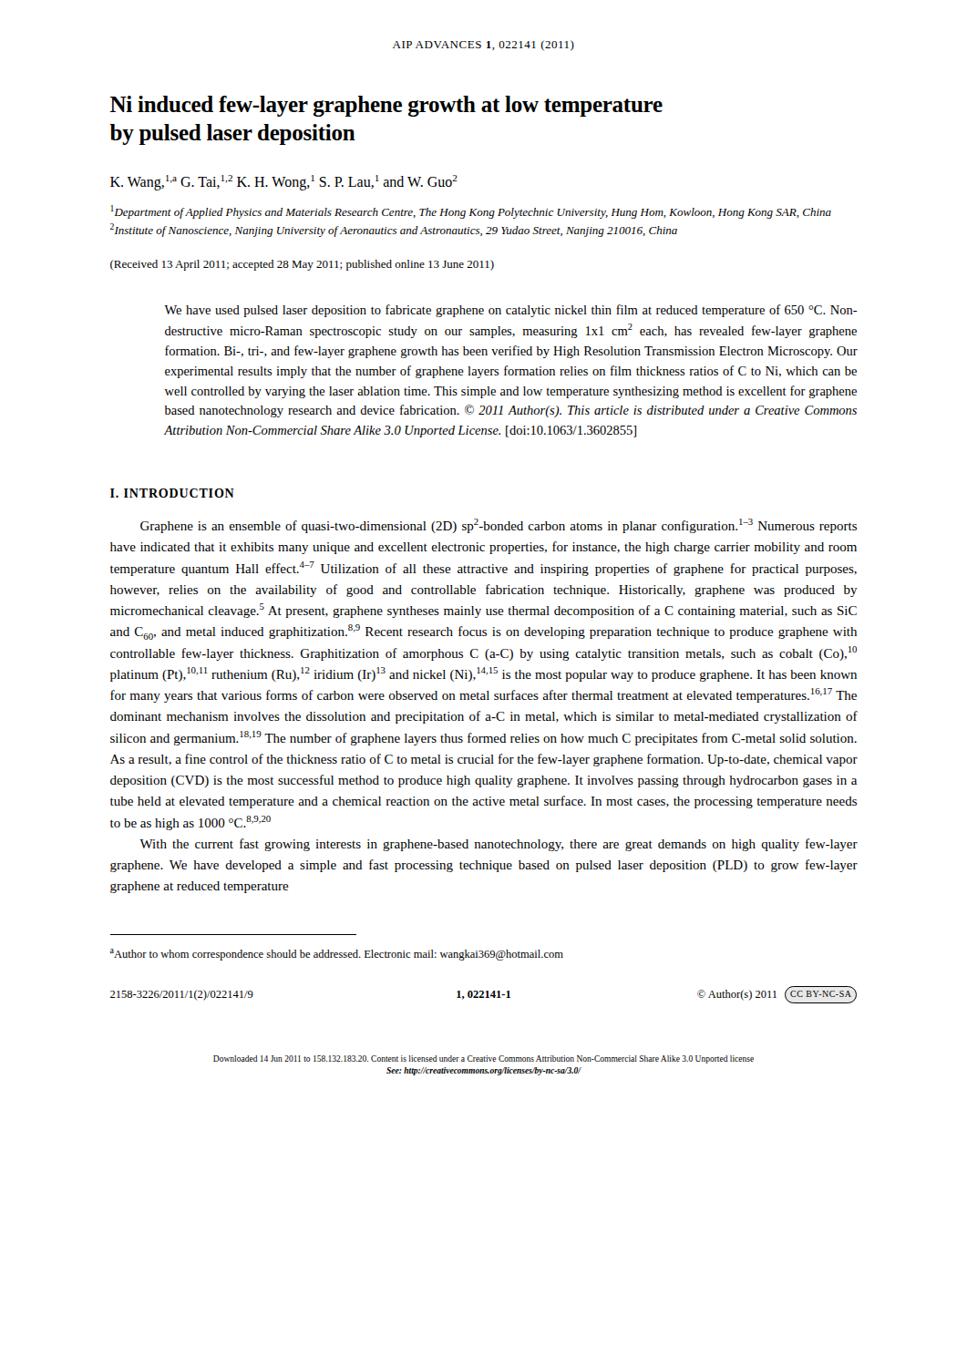AIP ADVANCES 1, 022141 (2011)
Ni induced few-layer graphene growth at low temperature
by pulsed laser deposition
K. Wang,1,a G. Tai,1,2 K. H. Wong,1 S. P. Lau,1 and W. Guo2
1Department of Applied Physics and Materials Research Centre, The Hong Kong Polytechnic University, Hung Hom, Kowloon, Hong Kong SAR, China
2Institute of Nanoscience, Nanjing University of Aeronautics and Astronautics, 29 Yudao Street, Nanjing 210016, China
(Received 13 April 2011; accepted 28 May 2011; published online 13 June 2011)
We have used pulsed laser deposition to fabricate graphene on catalytic nickel thin film at reduced temperature of 650 °C. Non-destructive micro-Raman spectroscopic study on our samples, measuring 1x1 cm2 each, has revealed few-layer graphene formation. Bi-, tri-, and few-layer graphene growth has been verified by High Resolution Transmission Electron Microscopy. Our experimental results imply that the number of graphene layers formation relies on film thickness ratios of C to Ni, which can be well controlled by varying the laser ablation time. This simple and low temperature synthesizing method is excellent for graphene based nanotechnology research and device fabrication. © 2011 Author(s). This article is distributed under a Creative Commons Attribution Non-Commercial Share Alike 3.0 Unported License. [doi:10.1063/1.3602855]
I. INTRODUCTION
Graphene is an ensemble of quasi-two-dimensional (2D) sp2-bonded carbon atoms in planar configuration.1–3 Numerous reports have indicated that it exhibits many unique and excellent electronic properties, for instance, the high charge carrier mobility and room temperature quantum Hall effect.4–7 Utilization of all these attractive and inspiring properties of graphene for practical purposes, however, relies on the availability of good and controllable fabrication technique. Historically, graphene was produced by micromechanical cleavage.5 At present, graphene syntheses mainly use thermal decomposition of a C containing material, such as SiC and C60, and metal induced graphitization.8,9 Recent research focus is on developing preparation technique to produce graphene with controllable few-layer thickness. Graphitization of amorphous C (a-C) by using catalytic transition metals, such as cobalt (Co),10 platinum (Pt),10,11 ruthenium (Ru),12 iridium (Ir)13 and nickel (Ni),14,15 is the most popular way to produce graphene. It has been known for many years that various forms of carbon were observed on metal surfaces after thermal treatment at elevated temperatures.16,17 The dominant mechanism involves the dissolution and precipitation of a-C in metal, which is similar to metal-mediated crystallization of silicon and germanium.18,19 The number of graphene layers thus formed relies on how much C precipitates from C-metal solid solution. As a result, a fine control of the thickness ratio of C to metal is crucial for the few-layer graphene formation. Up-to-date, chemical vapor deposition (CVD) is the most successful method to produce high quality graphene. It involves passing through hydrocarbon gases in a tube held at elevated temperature and a chemical reaction on the active metal surface. In most cases, the processing temperature needs to be as high as 1000 °C.8,9,20
With the current fast growing interests in graphene-based nanotechnology, there are great demands on high quality few-layer graphene. We have developed a simple and fast processing technique based on pulsed laser deposition (PLD) to grow few-layer graphene at reduced temperature
aAuthor to whom correspondence should be addressed. Electronic mail: wangkai369@hotmail.com
2158-3226/2011/1(2)/022141/9
1, 022141-1
© Author(s) 2011 CC BY-NC-SA
Downloaded 14 Jun 2011 to 158.132.183.20. Content is licensed under a Creative Commons Attribution Non-Commercial Share Alike 3.0 Unported license
See: http://creativecommons.org/licenses/by-nc-sa/3.0/